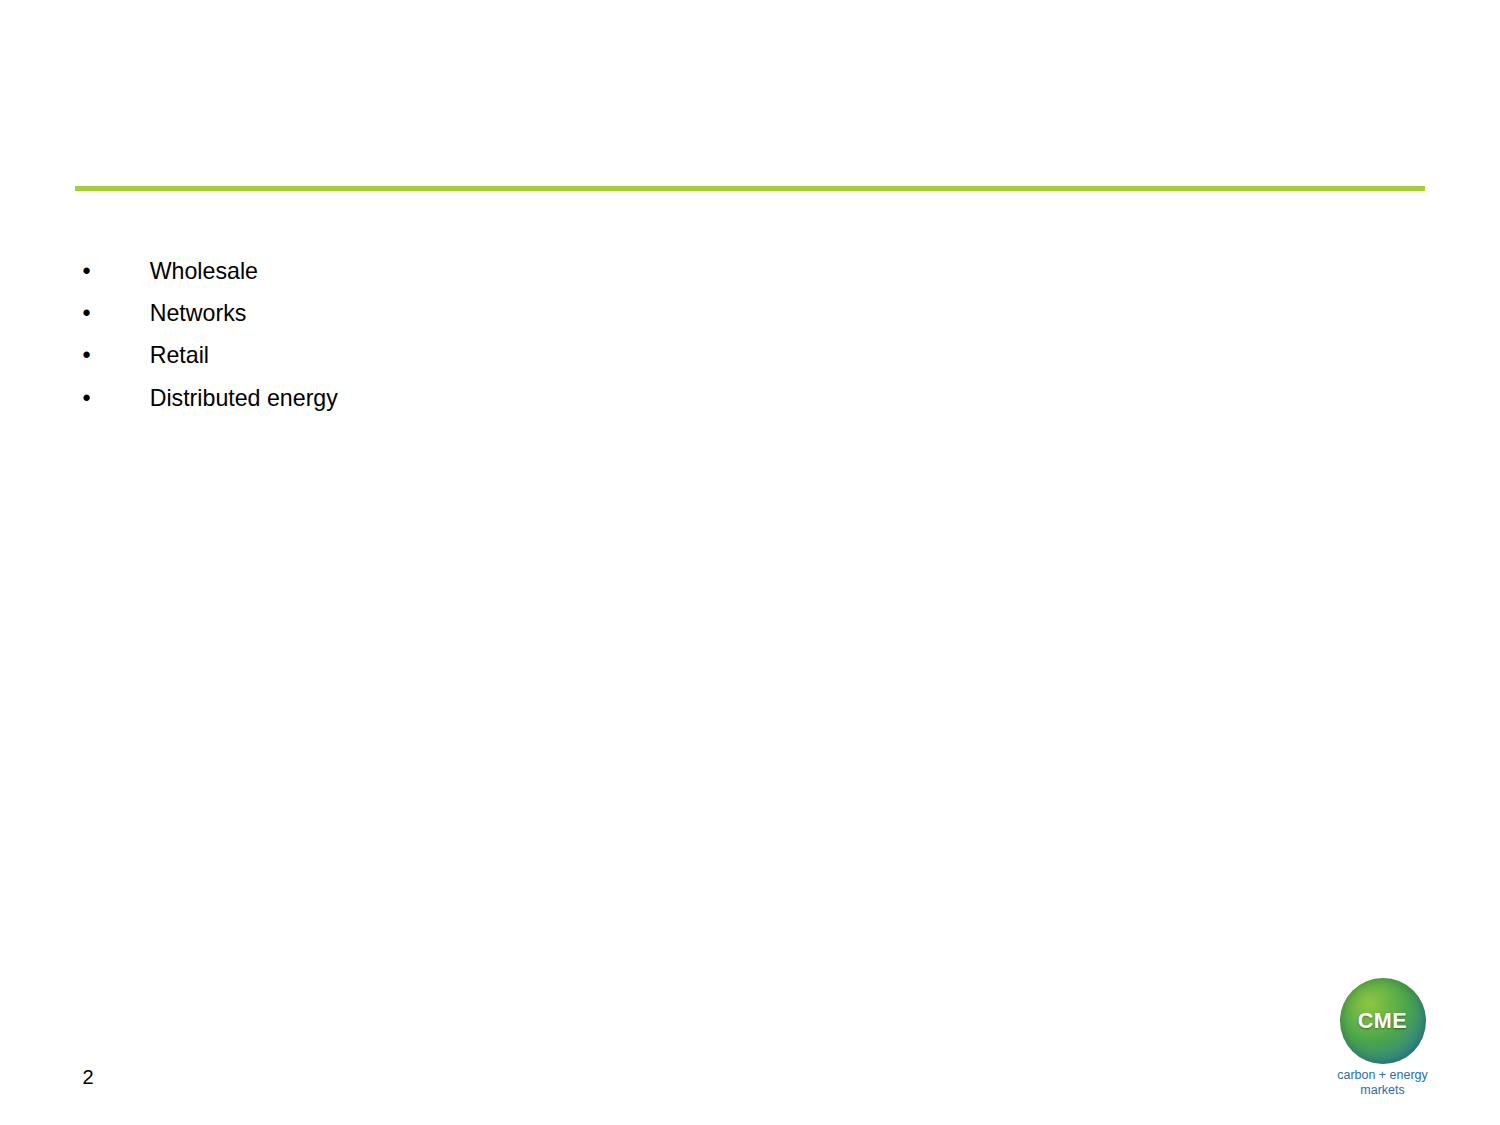Wholesale
Networks
Retail
Distributed energy
2
CME
carbon + energy
markets